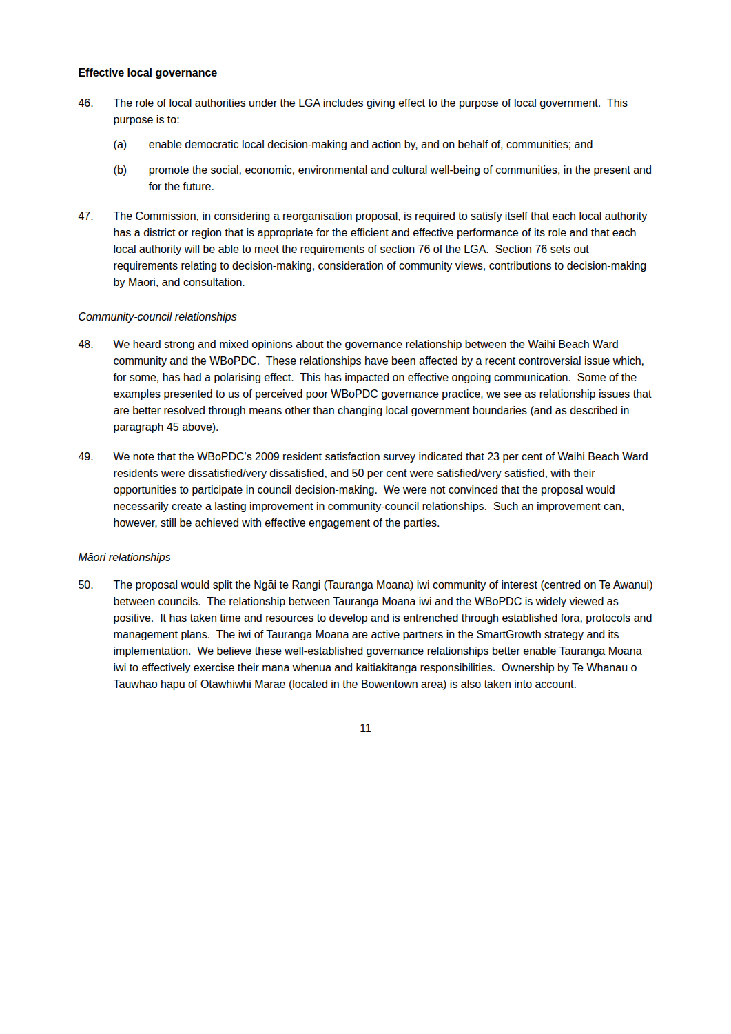Effective local governance
46. The role of local authorities under the LGA includes giving effect to the purpose of local government. This purpose is to:
(a) enable democratic local decision-making and action by, and on behalf of, communities; and
(b) promote the social, economic, environmental and cultural well-being of communities, in the present and for the future.
47. The Commission, in considering a reorganisation proposal, is required to satisfy itself that each local authority has a district or region that is appropriate for the efficient and effective performance of its role and that each local authority will be able to meet the requirements of section 76 of the LGA. Section 76 sets out requirements relating to decision-making, consideration of community views, contributions to decision-making by Māori, and consultation.
Community-council relationships
48. We heard strong and mixed opinions about the governance relationship between the Waihi Beach Ward community and the WBoPDC. These relationships have been affected by a recent controversial issue which, for some, has had a polarising effect. This has impacted on effective ongoing communication. Some of the examples presented to us of perceived poor WBoPDC governance practice, we see as relationship issues that are better resolved through means other than changing local government boundaries (and as described in paragraph 45 above).
49. We note that the WBoPDC's 2009 resident satisfaction survey indicated that 23 per cent of Waihi Beach Ward residents were dissatisfied/very dissatisfied, and 50 per cent were satisfied/very satisfied, with their opportunities to participate in council decision-making. We were not convinced that the proposal would necessarily create a lasting improvement in community-council relationships. Such an improvement can, however, still be achieved with effective engagement of the parties.
Māori relationships
50. The proposal would split the Ngāi te Rangi (Tauranga Moana) iwi community of interest (centred on Te Awanui) between councils. The relationship between Tauranga Moana iwi and the WBoPDC is widely viewed as positive. It has taken time and resources to develop and is entrenched through established fora, protocols and management plans. The iwi of Tauranga Moana are active partners in the SmartGrowth strategy and its implementation. We believe these well-established governance relationships better enable Tauranga Moana iwi to effectively exercise their mana whenua and kaitiakitanga responsibilities. Ownership by Te Whanau o Tauwhao hapū of Otāwhiwhi Marae (located in the Bowentown area) is also taken into account.
11